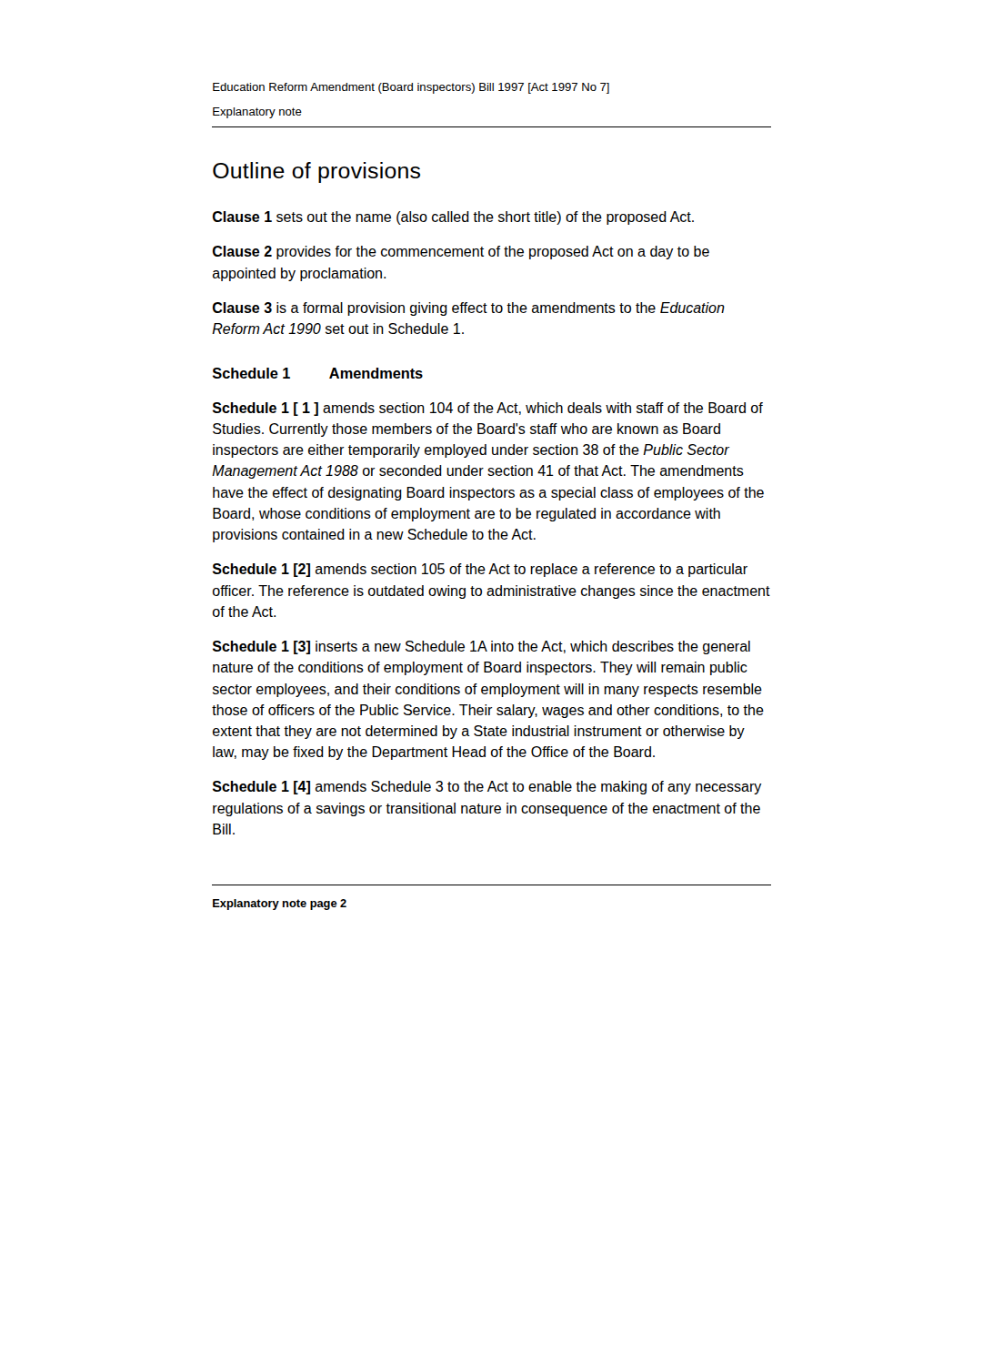Education Reform Amendment (Board inspectors) Bill 1997 [Act 1997 No 7]
Explanatory note
Outline of provisions
Clause 1 sets out the name (also called the short title) of the proposed Act.
Clause 2 provides for the commencement of the proposed Act on a day to be appointed by proclamation.
Clause 3 is a formal provision giving effect to the amendments to the Education Reform Act 1990 set out in Schedule 1.
Schedule 1 Amendments
Schedule 1 [ 1 ] amends section 104 of the Act, which deals with staff of the Board of Studies. Currently those members of the Board's staff who are known as Board inspectors are either temporarily employed under section 38 of the Public Sector Management Act 1988 or seconded under section 41 of that Act. The amendments have the effect of designating Board inspectors as a special class of employees of the Board, whose conditions of employment are to be regulated in accordance with provisions contained in a new Schedule to the Act.
Schedule 1 [2] amends section 105 of the Act to replace a reference to a particular officer. The reference is outdated owing to administrative changes since the enactment of the Act.
Schedule 1 [3] inserts a new Schedule 1A into the Act, which describes the general nature of the conditions of employment of Board inspectors. They will remain public sector employees, and their conditions of employment will in many respects resemble those of officers of the Public Service. Their salary, wages and other conditions, to the extent that they are not determined by a State industrial instrument or otherwise by law, may be fixed by the Department Head of the Office of the Board.
Schedule 1 [4] amends Schedule 3 to the Act to enable the making of any necessary regulations of a savings or transitional nature in consequence of the enactment of the Bill.
Explanatory note page 2